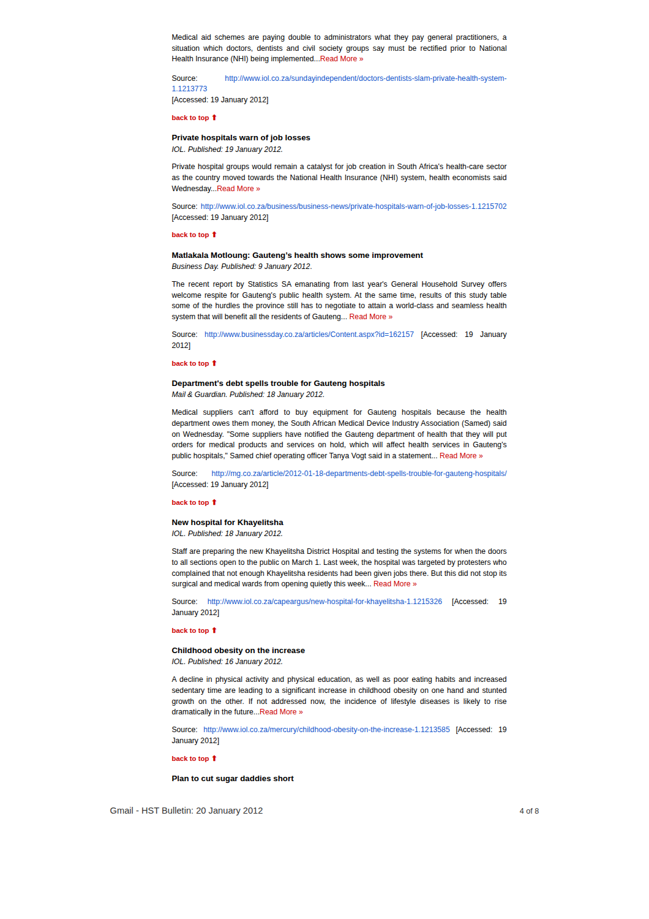Medical aid schemes are paying double to administrators what they pay general practitioners, a situation which doctors, dentists and civil society groups say must be rectified prior to National Health Insurance (NHI) being implemented...Read More »
Source: http://www.iol.co.za/sundayindependent/doctors-dentists-slam-private-health-system-1.1213773
[Accessed: 19 January 2012]
back to top ⬆
Private hospitals warn of job losses
IOL. Published: 19 January 2012.
Private hospital groups would remain a catalyst for job creation in South Africa's health-care sector as the country moved towards the National Health Insurance (NHI) system, health economists said Wednesday...Read More »
Source: http://www.iol.co.za/business/business-news/private-hospitals-warn-of-job-losses-1.1215702 [Accessed: 19 January 2012]
back to top ⬆
Matlakala Motloung: Gauteng’s health shows some improvement
Business Day. Published: 9 January 2012.
The recent report by Statistics SA emanating from last year's General Household Survey offers welcome respite for Gauteng's public health system. At the same time, results of this study table some of the hurdles the province still has to negotiate to attain a world-class and seamless health system that will benefit all the residents of Gauteng... Read More »
Source: http://www.businessday.co.za/articles/Content.aspx?id=162157 [Accessed: 19 January 2012]
back to top ⬆
Department's debt spells trouble for Gauteng hospitals
Mail & Guardian. Published: 18 January 2012.
Medical suppliers can't afford to buy equipment for Gauteng hospitals because the health department owes them money, the South African Medical Device Industry Association (Samed) said on Wednesday. "Some suppliers have notified the Gauteng department of health that they will put orders for medical products and services on hold, which will affect health services in Gauteng's public hospitals," Samed chief operating officer Tanya Vogt said in a statement... Read More »
Source: http://mg.co.za/article/2012-01-18-departments-debt-spells-trouble-for-gauteng-hospitals/ [Accessed: 19 January 2012]
back to top ⬆
New hospital for Khayelitsha
IOL. Published: 18 January 2012.
Staff are preparing the new Khayelitsha District Hospital and testing the systems for when the doors to all sections open to the public on March 1. Last week, the hospital was targeted by protesters who complained that not enough Khayelitsha residents had been given jobs there. But this did not stop its surgical and medical wards from opening quietly this week... Read More »
Source: http://www.iol.co.za/capeargus/new-hospital-for-khayelitsha-1.1215326 [Accessed: 19 January 2012]
back to top ⬆
Childhood obesity on the increase
IOL. Published: 16 January 2012.
A decline in physical activity and physical education, as well as poor eating habits and increased sedentary time are leading to a significant increase in childhood obesity on one hand and stunted growth on the other. If not addressed now, the incidence of lifestyle diseases is likely to rise dramatically in the future...Read More »
Source: http://www.iol.co.za/mercury/childhood-obesity-on-the-increase-1.1213585 [Accessed: 19 January 2012]
back to top ⬆
Plan to cut sugar daddies short
Gmail - HST Bulletin: 20 January 2012
4 of 8